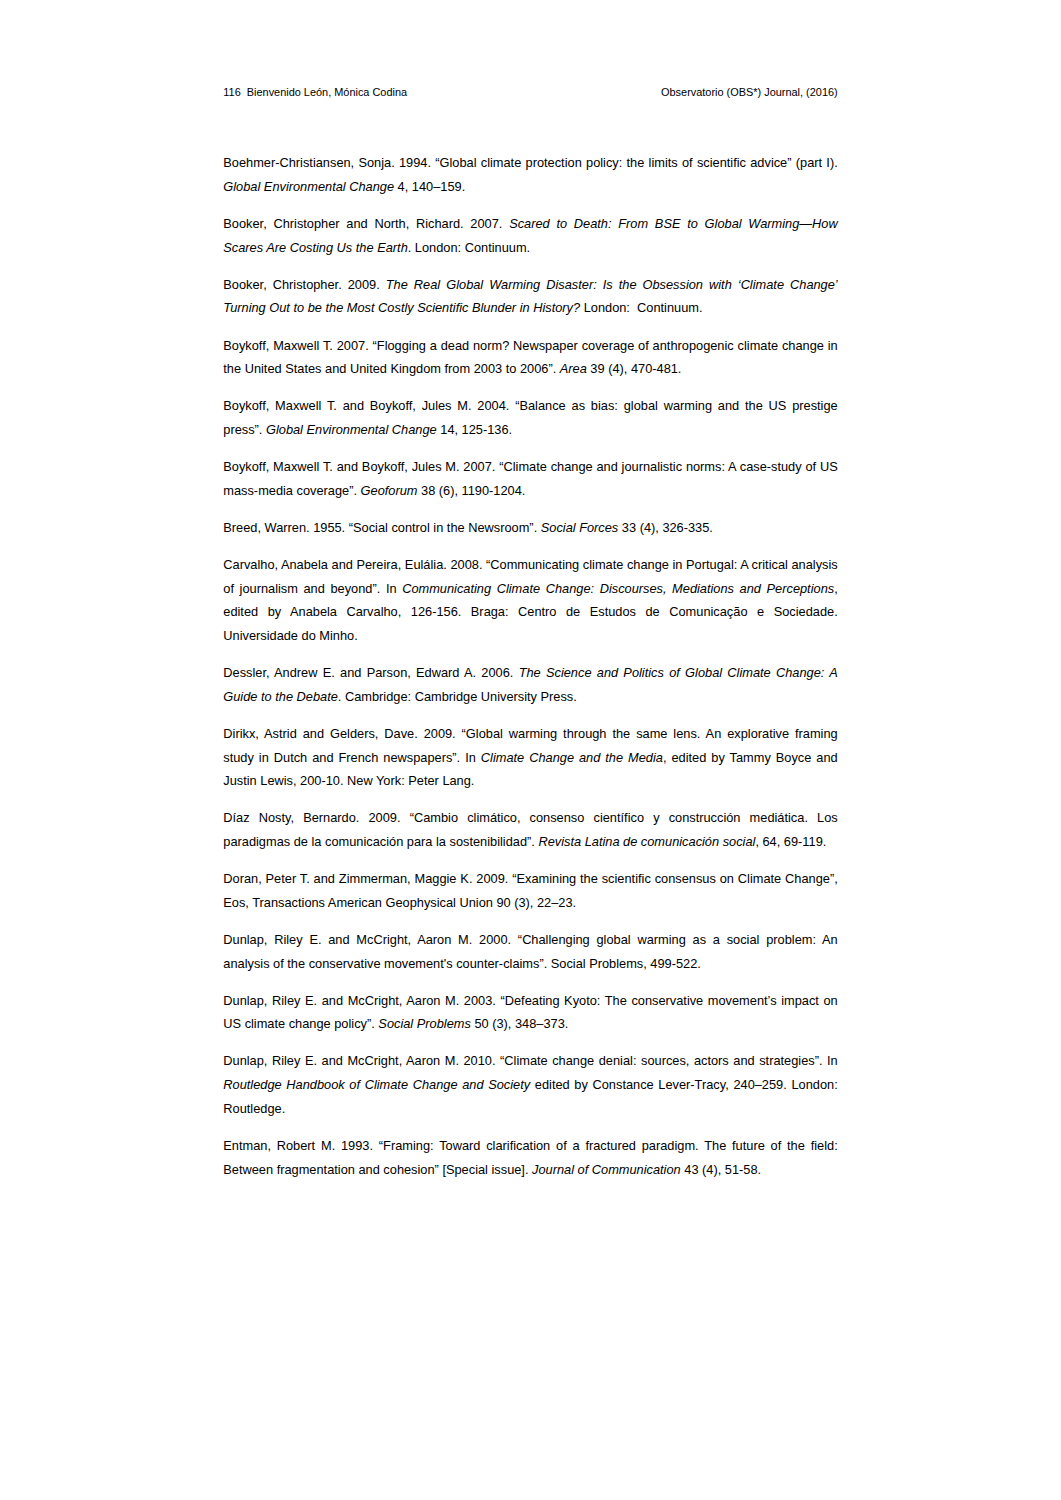116 Bienvenido León, Mónica Codina
Observatorio (OBS*) Journal, (2016)
Boehmer-Christiansen, Sonja. 1994. “Global climate protection policy: the limits of scientific advice” (part I). Global Environmental Change 4, 140–159.
Booker, Christopher and North, Richard. 2007. Scared to Death: From BSE to Global Warming—How Scares Are Costing Us the Earth. London: Continuum.
Booker, Christopher. 2009. The Real Global Warming Disaster: Is the Obsession with ‘Climate Change’ Turning Out to be the Most Costly Scientific Blunder in History? London: Continuum.
Boykoff, Maxwell T. 2007. “Flogging a dead norm? Newspaper coverage of anthropogenic climate change in the United States and United Kingdom from 2003 to 2006”. Area 39 (4), 470-481.
Boykoff, Maxwell T. and Boykoff, Jules M. 2004. “Balance as bias: global warming and the US prestige press”. Global Environmental Change 14, 125-136.
Boykoff, Maxwell T. and Boykoff, Jules M. 2007. “Climate change and journalistic norms: A case-study of US mass-media coverage”. Geoforum 38 (6), 1190-1204.
Breed, Warren. 1955. “Social control in the Newsroom”. Social Forces 33 (4), 326-335.
Carvalho, Anabela and Pereira, Eulália. 2008. “Communicating climate change in Portugal: A critical analysis of journalism and beyond”. In Communicating Climate Change: Discourses, Mediations and Perceptions, edited by Anabela Carvalho, 126-156. Braga: Centro de Estudos de Comunicação e Sociedade. Universidade do Minho.
Dessler, Andrew E. and Parson, Edward A. 2006. The Science and Politics of Global Climate Change: A Guide to the Debate. Cambridge: Cambridge University Press.
Dirikx, Astrid and Gelders, Dave. 2009. “Global warming through the same lens. An explorative framing study in Dutch and French newspapers”. In Climate Change and the Media, edited by Tammy Boyce and Justin Lewis, 200-10. New York: Peter Lang.
Díaz Nosty, Bernardo. 2009. “Cambio climático, consenso científico y construcción mediática. Los paradigmas de la comunicación para la sostenibilidad”. Revista Latina de comunicación social, 64, 69-119.
Doran, Peter T. and Zimmerman, Maggie K. 2009. “Examining the scientific consensus on Climate Change”, Eos, Transactions American Geophysical Union 90 (3), 22–23.
Dunlap, Riley E. and McCright, Aaron M. 2000. “Challenging global warming as a social problem: An analysis of the conservative movement's counter-claims”. Social Problems, 499-522.
Dunlap, Riley E. and McCright, Aaron M. 2003. “Defeating Kyoto: The conservative movement’s impact on US climate change policy”. Social Problems 50 (3), 348–373.
Dunlap, Riley E. and McCright, Aaron M. 2010. “Climate change denial: sources, actors and strategies”. In Routledge Handbook of Climate Change and Society edited by Constance Lever-Tracy, 240–259. London: Routledge.
Entman, Robert M. 1993. “Framing: Toward clarification of a fractured paradigm. The future of the field: Between fragmentation and cohesion” [Special issue]. Journal of Communication 43 (4), 51-58.